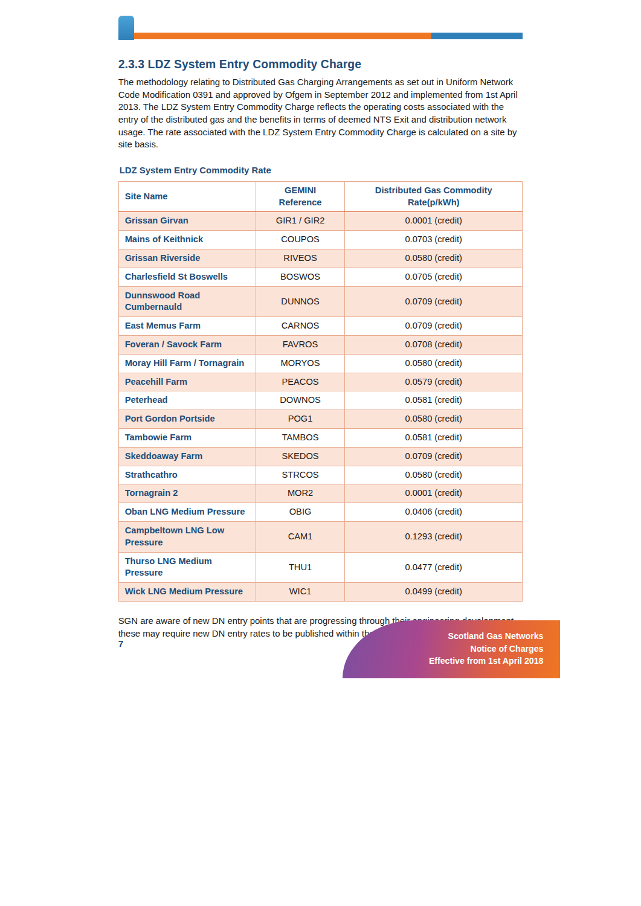2.3.3 LDZ System Entry Commodity Charge
The methodology relating to Distributed Gas Charging Arrangements as set out in Uniform Network Code Modification 0391 and approved by Ofgem in September 2012 and implemented from 1st April 2013. The LDZ System Entry Commodity Charge reflects the operating costs associated with the entry of the distributed gas and the benefits in terms of deemed NTS Exit and distribution network usage. The rate associated with the LDZ System Entry Commodity Charge is calculated on a site by site basis.
LDZ System Entry Commodity Rate
| Site Name | GEMINI Reference | Distributed Gas Commodity Rate(p/kWh) |
| --- | --- | --- |
| Grissan Girvan | GIR1 / GIR2 | 0.0001 (credit) |
| Mains of Keithnick | COUPOS | 0.0703 (credit) |
| Grissan Riverside | RIVEOS | 0.0580 (credit) |
| Charlesfield St Boswells | BOSWOS | 0.0705 (credit) |
| Dunnswood Road Cumbernauld | DUNNOS | 0.0709 (credit) |
| East Memus Farm | CARNOS | 0.0709 (credit) |
| Foveran / Savock Farm | FAVROS | 0.0708 (credit) |
| Moray Hill Farm / Tornagrain | MORYOS | 0.0580 (credit) |
| Peacehill Farm | PEACOS | 0.0579 (credit) |
| Peterhead | DOWNOS | 0.0581 (credit) |
| Port Gordon Portside | POG1 | 0.0580 (credit) |
| Tambowie Farm | TAMBOS | 0.0581 (credit) |
| Skeddoaway Farm | SKEDOS | 0.0709 (credit) |
| Strathcathro | STRCOS | 0.0580 (credit) |
| Tornagrain 2 | MOR2 | 0.0001 (credit) |
| Oban LNG Medium Pressure | OBIG | 0.0406 (credit) |
| Campbeltown LNG Low Pressure | CAM1 | 0.1293 (credit) |
| Thurso LNG Medium Pressure | THU1 | 0.0477 (credit) |
| Wick LNG Medium Pressure | WIC1 | 0.0499 (credit) |
SGN are aware of new DN entry points that are progressing through their engineering development these may require new DN entry rates to be published within the charging period.
7
Scotland Gas Networks
Notice of Charges
Effective from 1st April 2018